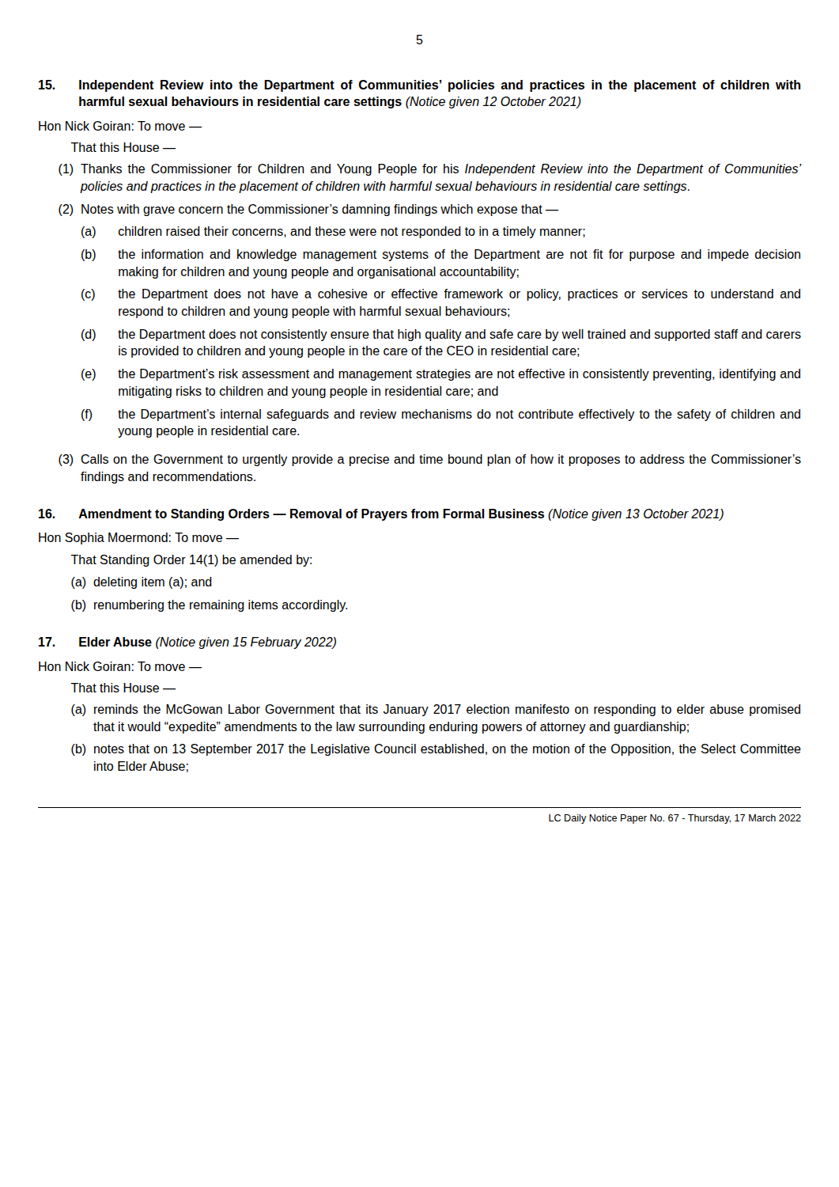5
15. Independent Review into the Department of Communities’ policies and practices in the placement of children with harmful sexual behaviours in residential care settings (Notice given 12 October 2021)
Hon Nick Goiran: To move —
That this House —
(1) Thanks the Commissioner for Children and Young People for his Independent Review into the Department of Communities’ policies and practices in the placement of children with harmful sexual behaviours in residential care settings.
(2) Notes with grave concern the Commissioner’s damning findings which expose that —
(a) children raised their concerns, and these were not responded to in a timely manner;
(b) the information and knowledge management systems of the Department are not fit for purpose and impede decision making for children and young people and organisational accountability;
(c) the Department does not have a cohesive or effective framework or policy, practices or services to understand and respond to children and young people with harmful sexual behaviours;
(d) the Department does not consistently ensure that high quality and safe care by well trained and supported staff and carers is provided to children and young people in the care of the CEO in residential care;
(e) the Department’s risk assessment and management strategies are not effective in consistently preventing, identifying and mitigating risks to children and young people in residential care; and
(f) the Department’s internal safeguards and review mechanisms do not contribute effectively to the safety of children and young people in residential care.
(3) Calls on the Government to urgently provide a precise and time bound plan of how it proposes to address the Commissioner’s findings and recommendations.
16. Amendment to Standing Orders — Removal of Prayers from Formal Business (Notice given 13 October 2021)
Hon Sophia Moermond: To move —
That Standing Order 14(1) be amended by:
(a) deleting item (a); and
(b) renumbering the remaining items accordingly.
17. Elder Abuse (Notice given 15 February 2022)
Hon Nick Goiran: To move —
That this House —
(a) reminds the McGowan Labor Government that its January 2017 election manifesto on responding to elder abuse promised that it would “expedite” amendments to the law surrounding enduring powers of attorney and guardianship;
(b) notes that on 13 September 2017 the Legislative Council established, on the motion of the Opposition, the Select Committee into Elder Abuse;
LC Daily Notice Paper No. 67 - Thursday, 17 March 2022